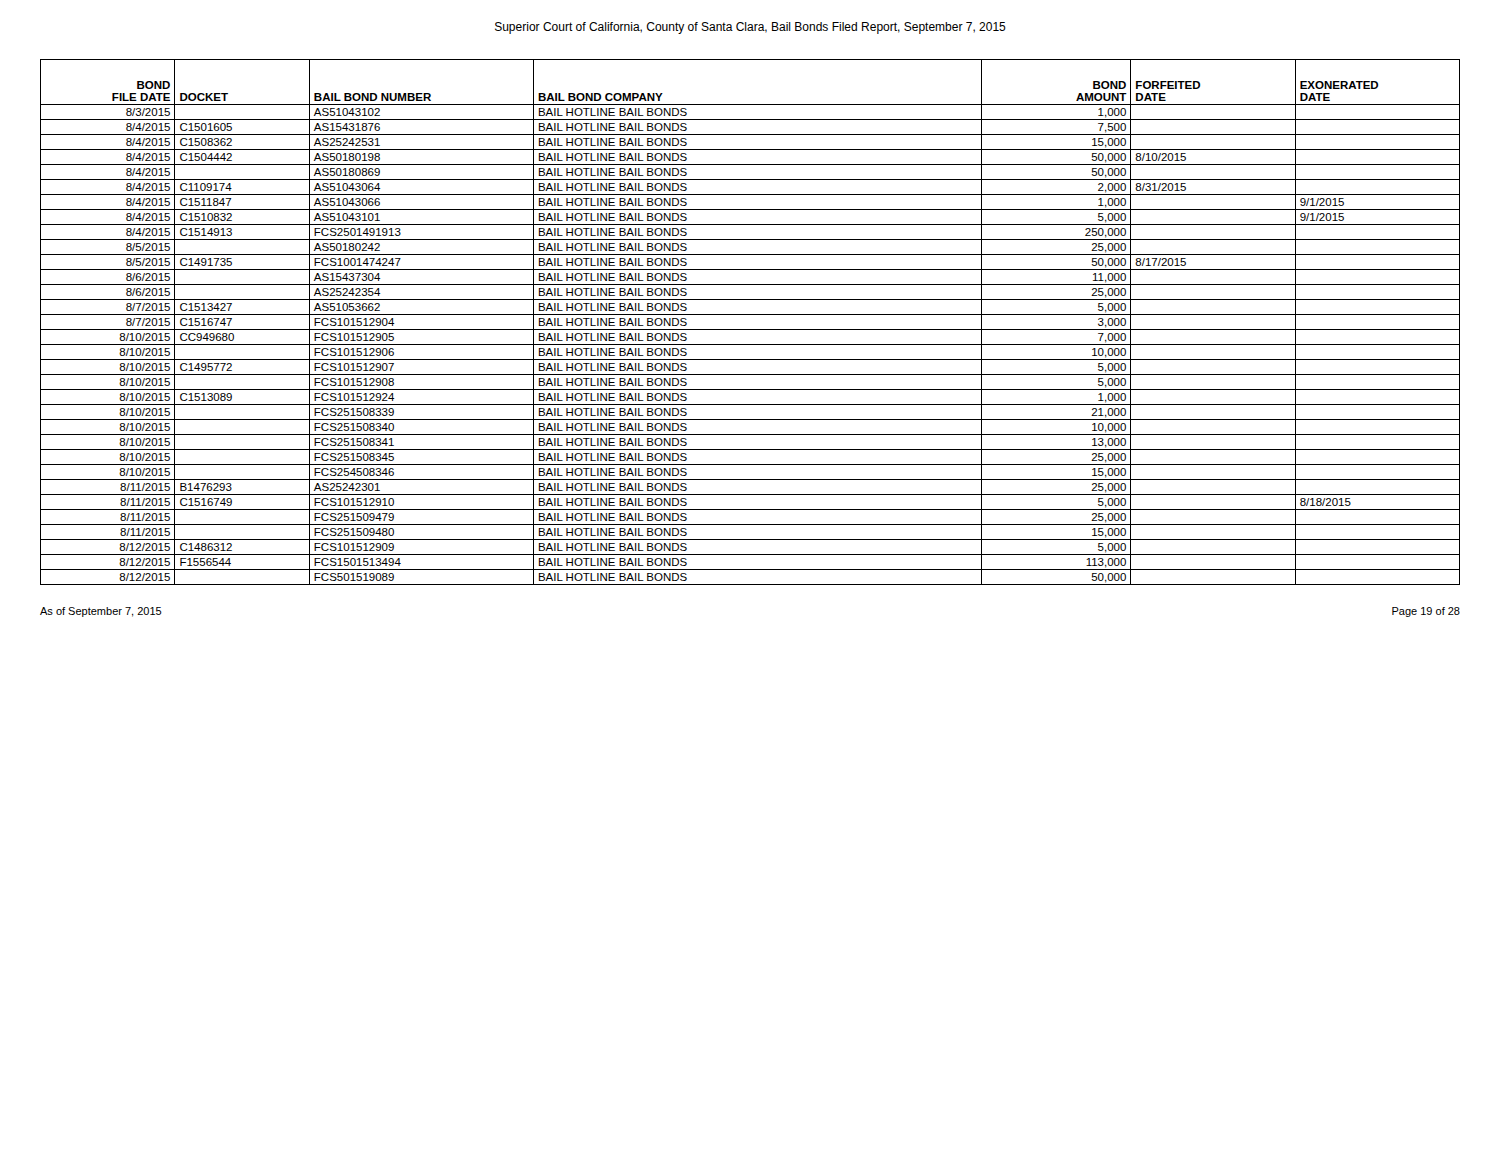Superior Court of California, County of Santa Clara, Bail Bonds Filed Report, September 7, 2015
| BOND FILE DATE | DOCKET | BAIL BOND NUMBER | BAIL BOND COMPANY | BOND AMOUNT | FORFEITED DATE | EXONERATED DATE |
| --- | --- | --- | --- | --- | --- | --- |
| 8/3/2015 | | AS51043102 | BAIL HOTLINE BAIL BONDS | 1,000 | | |
| 8/4/2015 | C1501605 | AS15431876 | BAIL HOTLINE BAIL BONDS | 7,500 | | |
| 8/4/2015 | C1508362 | AS25242531 | BAIL HOTLINE BAIL BONDS | 15,000 | | |
| 8/4/2015 | C1504442 | AS50180198 | BAIL HOTLINE BAIL BONDS | 50,000 | 8/10/2015 | |
| 8/4/2015 | | AS50180869 | BAIL HOTLINE BAIL BONDS | 50,000 | | |
| 8/4/2015 | C1109174 | AS51043064 | BAIL HOTLINE BAIL BONDS | 2,000 | 8/31/2015 | |
| 8/4/2015 | C1511847 | AS51043066 | BAIL HOTLINE BAIL BONDS | 1,000 | | 9/1/2015 |
| 8/4/2015 | C1510832 | AS51043101 | BAIL HOTLINE BAIL BONDS | 5,000 | | 9/1/2015 |
| 8/4/2015 | C1514913 | FCS2501491913 | BAIL HOTLINE BAIL BONDS | 250,000 | | |
| 8/5/2015 | | AS50180242 | BAIL HOTLINE BAIL BONDS | 25,000 | | |
| 8/5/2015 | C1491735 | FCS1001474247 | BAIL HOTLINE BAIL BONDS | 50,000 | 8/17/2015 | |
| 8/6/2015 | | AS15437304 | BAIL HOTLINE BAIL BONDS | 11,000 | | |
| 8/6/2015 | | AS25242354 | BAIL HOTLINE BAIL BONDS | 25,000 | | |
| 8/7/2015 | C1513427 | AS51053662 | BAIL HOTLINE BAIL BONDS | 5,000 | | |
| 8/7/2015 | C1516747 | FCS101512904 | BAIL HOTLINE BAIL BONDS | 3,000 | | |
| 8/10/2015 | CC949680 | FCS101512905 | BAIL HOTLINE BAIL BONDS | 7,000 | | |
| 8/10/2015 | | FCS101512906 | BAIL HOTLINE BAIL BONDS | 10,000 | | |
| 8/10/2015 | C1495772 | FCS101512907 | BAIL HOTLINE BAIL BONDS | 5,000 | | |
| 8/10/2015 | | FCS101512908 | BAIL HOTLINE BAIL BONDS | 5,000 | | |
| 8/10/2015 | C1513089 | FCS101512924 | BAIL HOTLINE BAIL BONDS | 1,000 | | |
| 8/10/2015 | | FCS251508339 | BAIL HOTLINE BAIL BONDS | 21,000 | | |
| 8/10/2015 | | FCS251508340 | BAIL HOTLINE BAIL BONDS | 10,000 | | |
| 8/10/2015 | | FCS251508341 | BAIL HOTLINE BAIL BONDS | 13,000 | | |
| 8/10/2015 | | FCS251508345 | BAIL HOTLINE BAIL BONDS | 25,000 | | |
| 8/10/2015 | | FCS254508346 | BAIL HOTLINE BAIL BONDS | 15,000 | | |
| 8/11/2015 | B1476293 | AS25242301 | BAIL HOTLINE BAIL BONDS | 25,000 | | |
| 8/11/2015 | C1516749 | FCS101512910 | BAIL HOTLINE BAIL BONDS | 5,000 | | 8/18/2015 |
| 8/11/2015 | | FCS251509479 | BAIL HOTLINE BAIL BONDS | 25,000 | | |
| 8/11/2015 | | FCS251509480 | BAIL HOTLINE BAIL BONDS | 15,000 | | |
| 8/12/2015 | C1486312 | FCS101512909 | BAIL HOTLINE BAIL BONDS | 5,000 | | |
| 8/12/2015 | F1556544 | FCS1501513494 | BAIL HOTLINE BAIL BONDS | 113,000 | | |
| 8/12/2015 | | FCS501519089 | BAIL HOTLINE BAIL BONDS | 50,000 | | |
As of September 7, 2015 Page 19 of 28